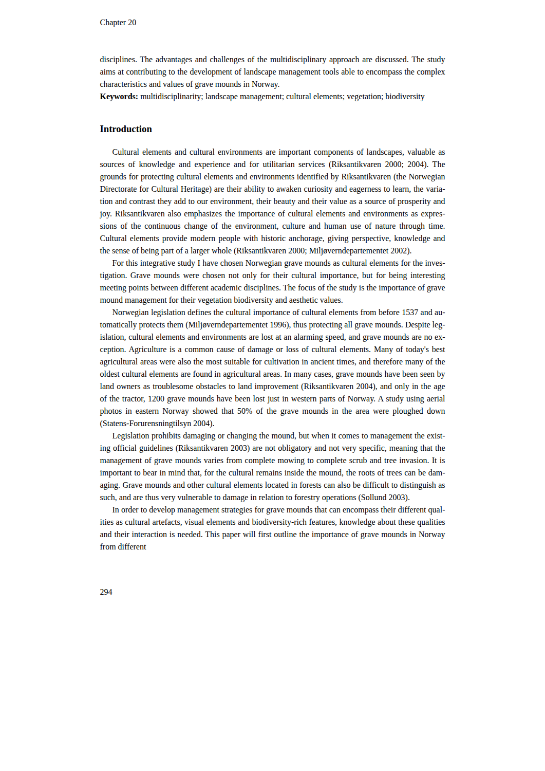Chapter 20
disciplines. The advantages and challenges of the multidisciplinary approach are discussed. The study aims at contributing to the development of landscape management tools able to encompass the complex characteristics and values of grave mounds in Norway.
Keywords: multidisciplinarity; landscape management; cultural elements; vegetation; biodiversity
Introduction
Cultural elements and cultural environments are important components of landscapes, valuable as sources of knowledge and experience and for utilitarian services (Riksantikvaren 2000; 2004). The grounds for protecting cultural elements and environments identified by Riksantikvaren (the Norwegian Directorate for Cultural Heritage) are their ability to awaken curiosity and eagerness to learn, the variation and contrast they add to our environment, their beauty and their value as a source of prosperity and joy. Riksantikvaren also emphasizes the importance of cultural elements and environments as expressions of the continuous change of the environment, culture and human use of nature through time. Cultural elements provide modern people with historic anchorage, giving perspective, knowledge and the sense of being part of a larger whole (Riksantikvaren 2000; Miljøverndepartementet 2002).
For this integrative study I have chosen Norwegian grave mounds as cultural elements for the investigation. Grave mounds were chosen not only for their cultural importance, but for being interesting meeting points between different academic disciplines. The focus of the study is the importance of grave mound management for their vegetation biodiversity and aesthetic values.
Norwegian legislation defines the cultural importance of cultural elements from before 1537 and automatically protects them (Miljøverndepartementet 1996), thus protecting all grave mounds. Despite legislation, cultural elements and environments are lost at an alarming speed, and grave mounds are no exception. Agriculture is a common cause of damage or loss of cultural elements. Many of today's best agricultural areas were also the most suitable for cultivation in ancient times, and therefore many of the oldest cultural elements are found in agricultural areas. In many cases, grave mounds have been seen by land owners as troublesome obstacles to land improvement (Riksantikvaren 2004), and only in the age of the tractor, 1200 grave mounds have been lost just in western parts of Norway. A study using aerial photos in eastern Norway showed that 50% of the grave mounds in the area were ploughed down (Statens-Forurensningtilsyn 2004).
Legislation prohibits damaging or changing the mound, but when it comes to management the existing official guidelines (Riksantikvaren 2003) are not obligatory and not very specific, meaning that the management of grave mounds varies from complete mowing to complete scrub and tree invasion. It is important to bear in mind that, for the cultural remains inside the mound, the roots of trees can be damaging. Grave mounds and other cultural elements located in forests can also be difficult to distinguish as such, and are thus very vulnerable to damage in relation to forestry operations (Sollund 2003).
In order to develop management strategies for grave mounds that can encompass their different qualities as cultural artefacts, visual elements and biodiversity-rich features, knowledge about these qualities and their interaction is needed. This paper will first outline the importance of grave mounds in Norway from different
294